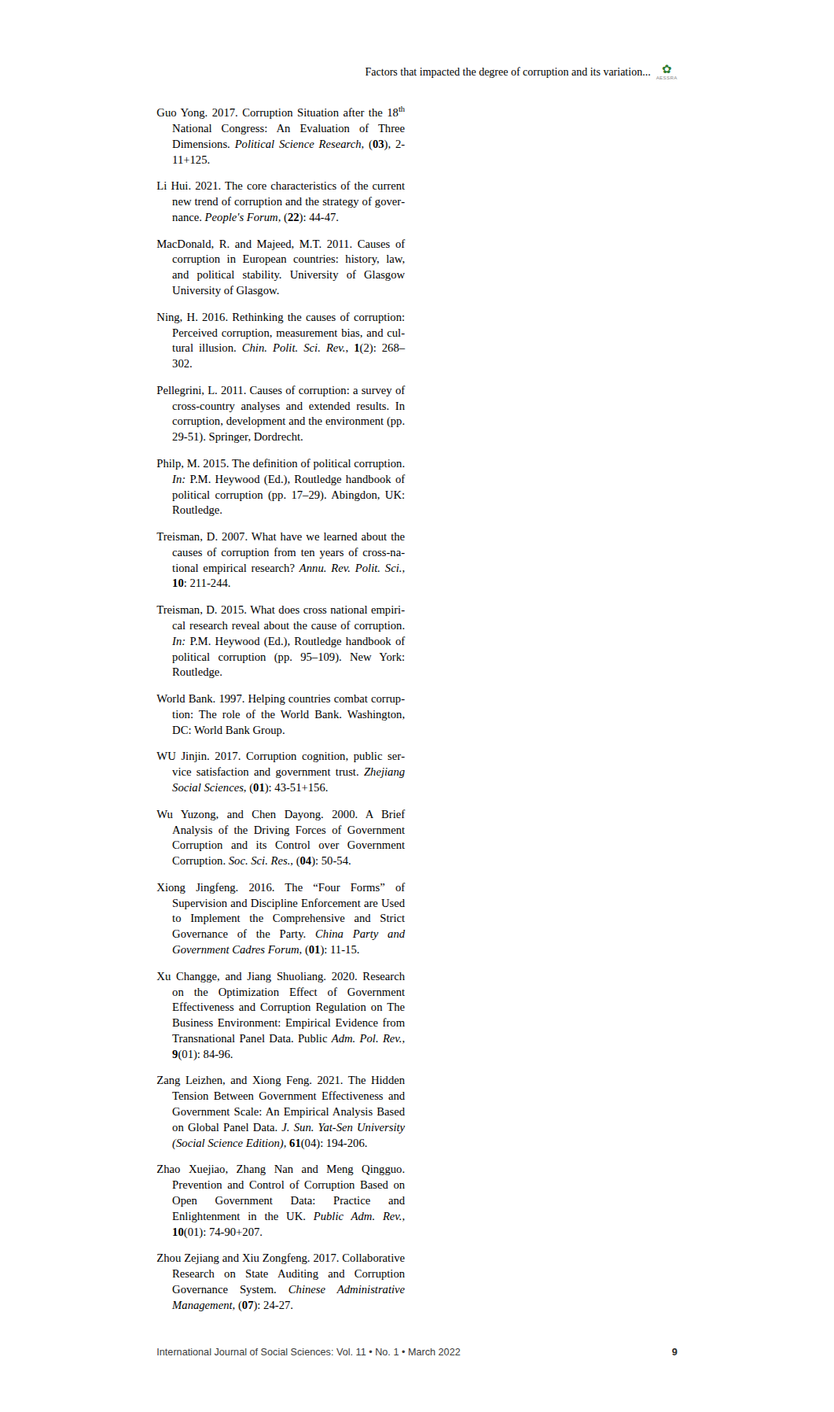Factors that impacted the degree of corruption and its variation... ✿ AESSRA
Guo Yong. 2017. Corruption Situation after the 18th National Congress: An Evaluation of Three Dimensions. Political Science Research, (03), 2-11+125.
Li Hui. 2021. The core characteristics of the current new trend of corruption and the strategy of governance. People's Forum, (22): 44-47.
MacDonald, R. and Majeed, M.T. 2011. Causes of corruption in European countries: history, law, and political stability. University of Glasgow University of Glasgow.
Ning, H. 2016. Rethinking the causes of corruption: Perceived corruption, measurement bias, and cultural illusion. Chin. Polit. Sci. Rev., 1(2): 268–302.
Pellegrini, L. 2011. Causes of corruption: a survey of cross-country analyses and extended results. In corruption, development and the environment (pp. 29-51). Springer, Dordrecht.
Philp, M. 2015. The definition of political corruption. In: P.M. Heywood (Ed.), Routledge handbook of political corruption (pp. 17–29). Abingdon, UK: Routledge.
Treisman, D. 2007. What have we learned about the causes of corruption from ten years of cross-national empirical research? Annu. Rev. Polit. Sci., 10: 211-244.
Treisman, D. 2015. What does cross national empirical research reveal about the cause of corruption. In: P.M. Heywood (Ed.), Routledge handbook of political corruption (pp. 95–109). New York: Routledge.
World Bank. 1997. Helping countries combat corruption: The role of the World Bank. Washington, DC: World Bank Group.
WU Jinjin. 2017. Corruption cognition, public service satisfaction and government trust. Zhejiang Social Sciences, (01): 43-51+156.
Wu Yuzong, and Chen Dayong. 2000. A Brief Analysis of the Driving Forces of Government Corruption and its Control over Government Corruption. Soc. Sci. Res., (04): 50-54.
Xiong Jingfeng. 2016. The “Four Forms” of Supervision and Discipline Enforcement are Used to Implement the Comprehensive and Strict Governance of the Party. China Party and Government Cadres Forum, (01): 11-15.
Xu Changge, and Jiang Shuoliang. 2020. Research on the Optimization Effect of Government Effectiveness and Corruption Regulation on The Business Environment: Empirical Evidence from Transnational Panel Data. Public Adm. Pol. Rev., 9(01): 84-96.
Zang Leizhen, and Xiong Feng. 2021. The Hidden Tension Between Government Effectiveness and Government Scale: An Empirical Analysis Based on Global Panel Data. J. Sun. Yat-Sen University (Social Science Edition), 61(04): 194-206.
Zhao Xuejiao, Zhang Nan and Meng Qingguo. Prevention and Control of Corruption Based on Open Government Data: Practice and Enlightenment in the UK. Public Adm. Rev., 10(01): 74-90+207.
Zhou Zejiang and Xiu Zongfeng. 2017. Collaborative Research on State Auditing and Corruption Governance System. Chinese Administrative Management, (07): 24-27.
International Journal of Social Sciences: Vol. 11 • No. 1 • March 2022 9